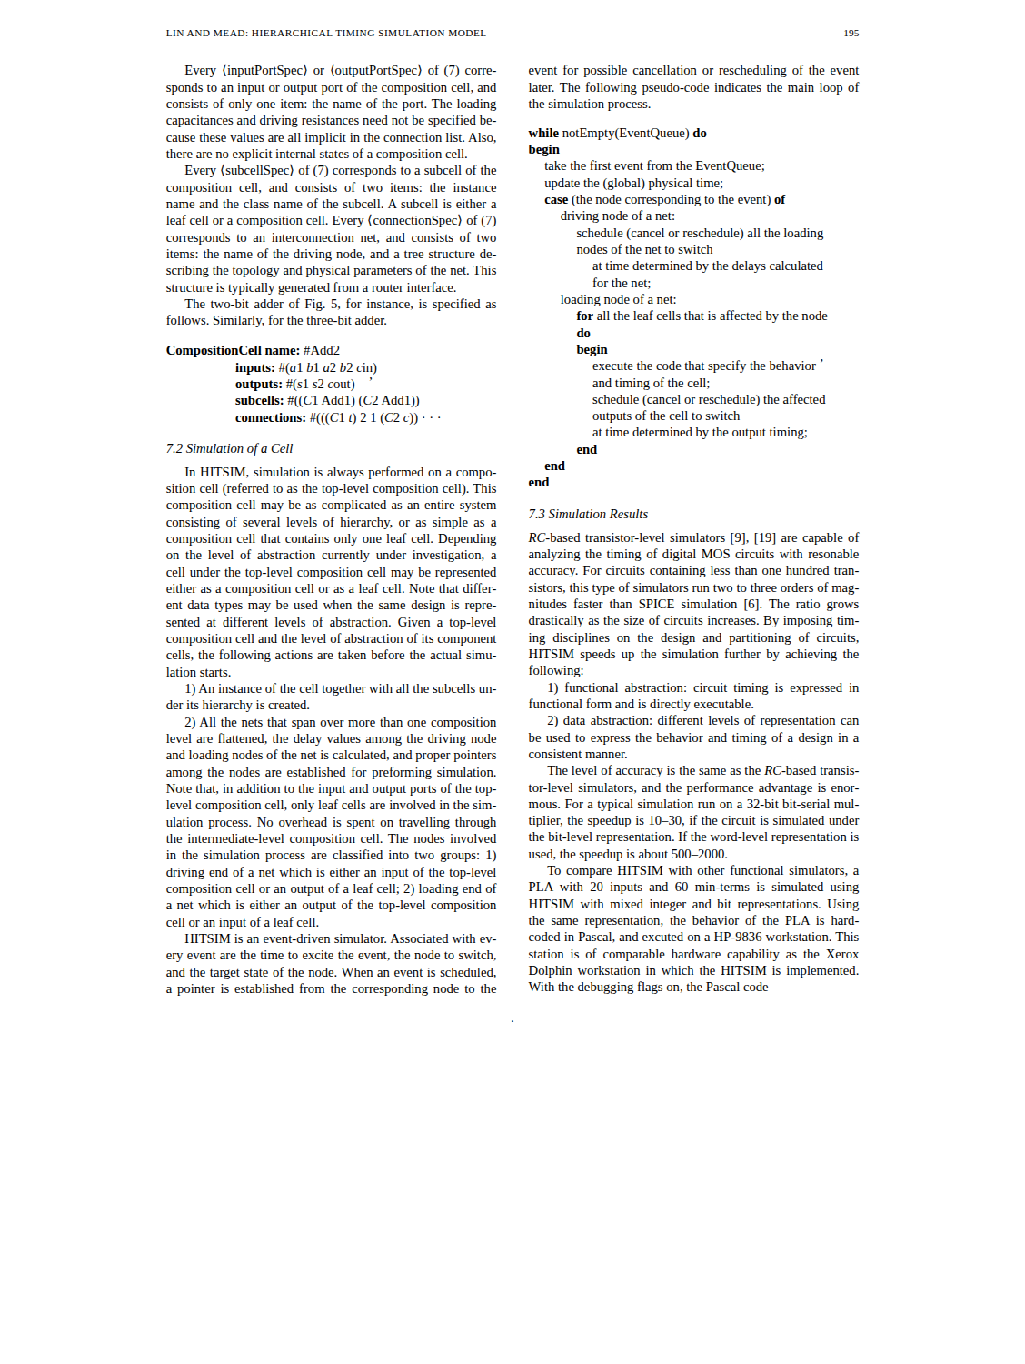Lin and Mead: Hierarchical Timing Simulation Model 195
Every ⟨inputPortSpec⟩ or ⟨outputPortSpec⟩ of (7) corresponds to an input or output port of the composition cell, and consists of only one item: the name of the port. The loading capacitances and driving resistances need not be specified because these values are all implicit in the connection list. Also, there are no explicit internal states of a composition cell.
Every ⟨subcellSpec⟩ of (7) corresponds to a subcell of the composition cell, and consists of two items: the instance name and the class name of the subcell. A subcell is either a leaf cell or a composition cell. Every ⟨connectionSpec⟩ of (7) corresponds to an interconnection net, and consists of two items: the name of the driving node, and a tree structure describing the topology and physical parameters of the net. This structure is typically generated from a router interface.
The two-bit adder of Fig. 5, for instance, is specified as follows. Similarly, for the three-bit adder.
CompositionCell name: #Add2 inputs: #(a1 b1 a2 b2 cin) outputs: #(s1 s2 cout) subcells: #((C1 Add1) (C2 Add1)) connections: #(((C1 t) 2 1 (C2 c)) ···
7.2 Simulation of a Cell
In HITSIM, simulation is always performed on a composition cell (referred to as the top-level composition cell). This composition cell may be as complicated as an entire system consisting of several levels of hierarchy, or as simple as a composition cell that contains only one leaf cell. Depending on the level of abstraction currently under investigation, a cell under the top-level composition cell may be represented either as a composition cell or as a leaf cell. Note that different data types may be used when the same design is represented at different levels of abstraction. Given a top-level composition cell and the level of abstraction of its component cells, the following actions are taken before the actual simulation starts.
1) An instance of the cell together with all the subcells under its hierarchy is created.
2) All the nets that span over more than one composition level are flattened, the delay values among the driving node and loading nodes of the net is calculated, and proper pointers among the nodes are established for preforming simulation. Note that, in addition to the input and output ports of the top-level composition cell, only leaf cells are involved in the simulation process. No overhead is spent on travelling through the intermediate-level composition cell. The nodes involved in the simulation process are classified into two groups: 1) driving end of a net which is either an input of the top-level composition cell or an output of a leaf cell; 2) loading end of a net which is either an output of the top-level composition cell or an input of a leaf cell.
HITSIM is an event-driven simulator. Associated with every event are the time to excite the event, the node to switch, and the target state of the node. When an event is scheduled, a pointer is established from the corresponding node to the event for possible cancellation or rescheduling of the event later. The following pseudo-code indicates the main loop of the simulation process.
while notEmpty(EventQueue) do
begin
take the first event from the EventQueue;
update the (global) physical time;
case (the node corresponding to the event) of
driving node of a net:
schedule (cancel or reschedule) all the loading
nodes of the net to switch
at time determined by the delays calculated
for the net;
loading node of a net:
for all the leaf cells that is affected by the node
do
begin
execute the code that specify the behavior
and timing of the cell;
schedule (cancel or reschedule) the affected
outputs of the cell to switch
at time determined by the output timing;
end
end
end
7.3 Simulation Results
RC-based transistor-level simulators [9], [19] are capable of analyzing the timing of digital MOS circuits with resonable accuracy. For circuits containing less than one hundred transistors, this type of simulators run two to three orders of magnitudes faster than SPICE simulation [6]. The ratio grows drastically as the size of circuits increases. By imposing timing disciplines on the design and partitioning of circuits, HITSIM speeds up the simulation further by achieving the following:
1) functional abstraction: circuit timing is expressed in functional form and is directly executable.
2) data abstraction: different levels of representation can be used to express the behavior and timing of a design in a consistent manner.
The level of accuracy is the same as the RC-based transistor-level simulators, and the performance advantage is enormous. For a typical simulation run on a 32-bit bit-serial multiplier, the speedup is 10–30, if the circuit is simulated under the bit-level representation. If the word-level representation is used, the speedup is about 500–2000.
To compare HITSIM with other functional simulators, a PLA with 20 inputs and 60 min-terms is simulated using HITSIM with mixed integer and bit representations. Using the same representation, the behavior of the PLA is hard-coded in Pascal, and excuted on a HP-9836 workstation. This station is of comparable hardware capability as the Xerox Dolphin workstation in which the HITSIM is implemented. With the debugging flags on, the Pascal code
·